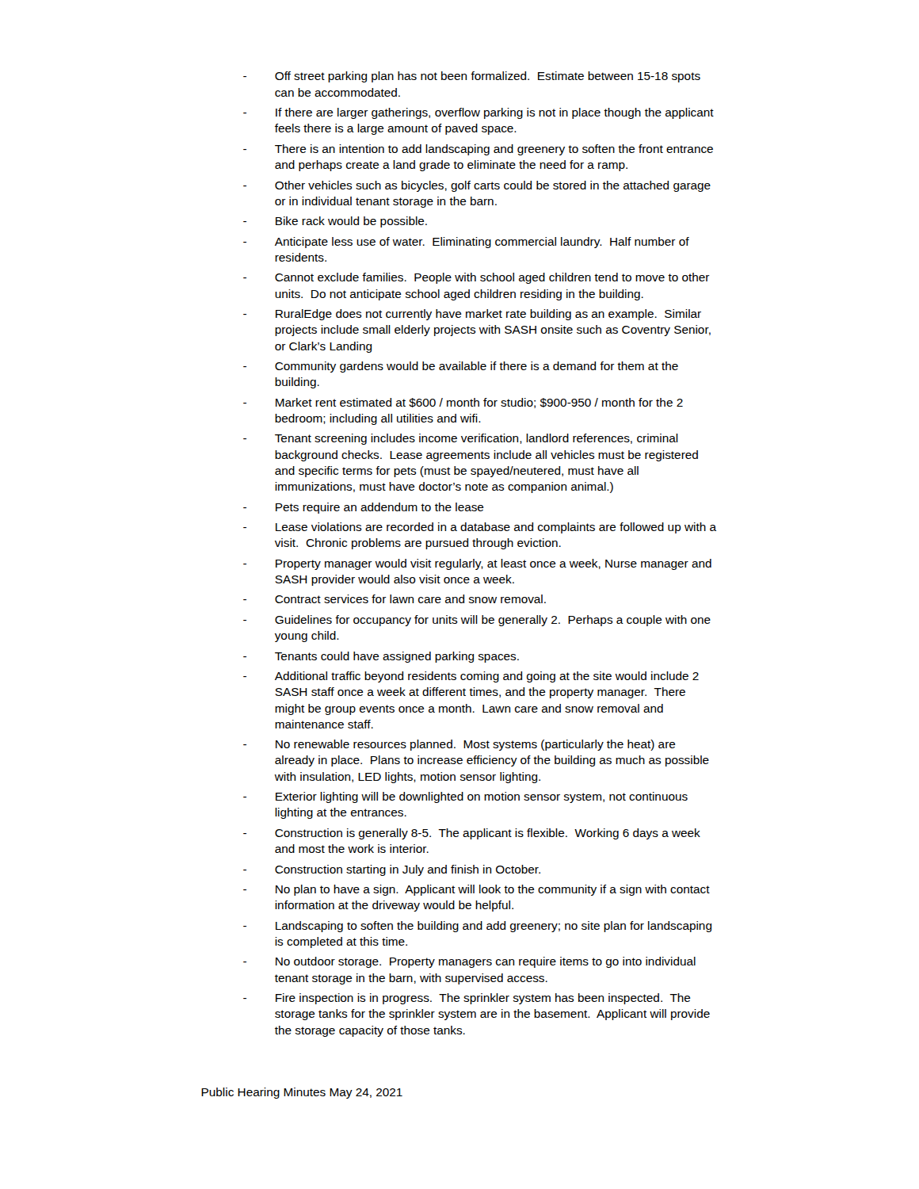Off street parking plan has not been formalized. Estimate between 15-18 spots can be accommodated.
If there are larger gatherings, overflow parking is not in place though the applicant feels there is a large amount of paved space.
There is an intention to add landscaping and greenery to soften the front entrance and perhaps create a land grade to eliminate the need for a ramp.
Other vehicles such as bicycles, golf carts could be stored in the attached garage or in individual tenant storage in the barn.
Bike rack would be possible.
Anticipate less use of water. Eliminating commercial laundry. Half number of residents.
Cannot exclude families. People with school aged children tend to move to other units. Do not anticipate school aged children residing in the building.
RuralEdge does not currently have market rate building as an example. Similar projects include small elderly projects with SASH onsite such as Coventry Senior, or Clark’s Landing
Community gardens would be available if there is a demand for them at the building.
Market rent estimated at $600 / month for studio; $900-950 / month for the 2 bedroom; including all utilities and wifi.
Tenant screening includes income verification, landlord references, criminal background checks. Lease agreements include all vehicles must be registered and specific terms for pets (must be spayed/neutered, must have all immunizations, must have doctor’s note as companion animal.)
Pets require an addendum to the lease
Lease violations are recorded in a database and complaints are followed up with a visit. Chronic problems are pursued through eviction.
Property manager would visit regularly, at least once a week, Nurse manager and SASH provider would also visit once a week.
Contract services for lawn care and snow removal.
Guidelines for occupancy for units will be generally 2. Perhaps a couple with one young child.
Tenants could have assigned parking spaces.
Additional traffic beyond residents coming and going at the site would include 2 SASH staff once a week at different times, and the property manager. There might be group events once a month. Lawn care and snow removal and maintenance staff.
No renewable resources planned. Most systems (particularly the heat) are already in place. Plans to increase efficiency of the building as much as possible with insulation, LED lights, motion sensor lighting.
Exterior lighting will be downlighted on motion sensor system, not continuous lighting at the entrances.
Construction is generally 8-5. The applicant is flexible. Working 6 days a week and most the work is interior.
Construction starting in July and finish in October.
No plan to have a sign. Applicant will look to the community if a sign with contact information at the driveway would be helpful.
Landscaping to soften the building and add greenery; no site plan for landscaping is completed at this time.
No outdoor storage. Property managers can require items to go into individual tenant storage in the barn, with supervised access.
Fire inspection is in progress. The sprinkler system has been inspected. The storage tanks for the sprinkler system are in the basement. Applicant will provide the storage capacity of those tanks.
Public Hearing Minutes May 24, 2021